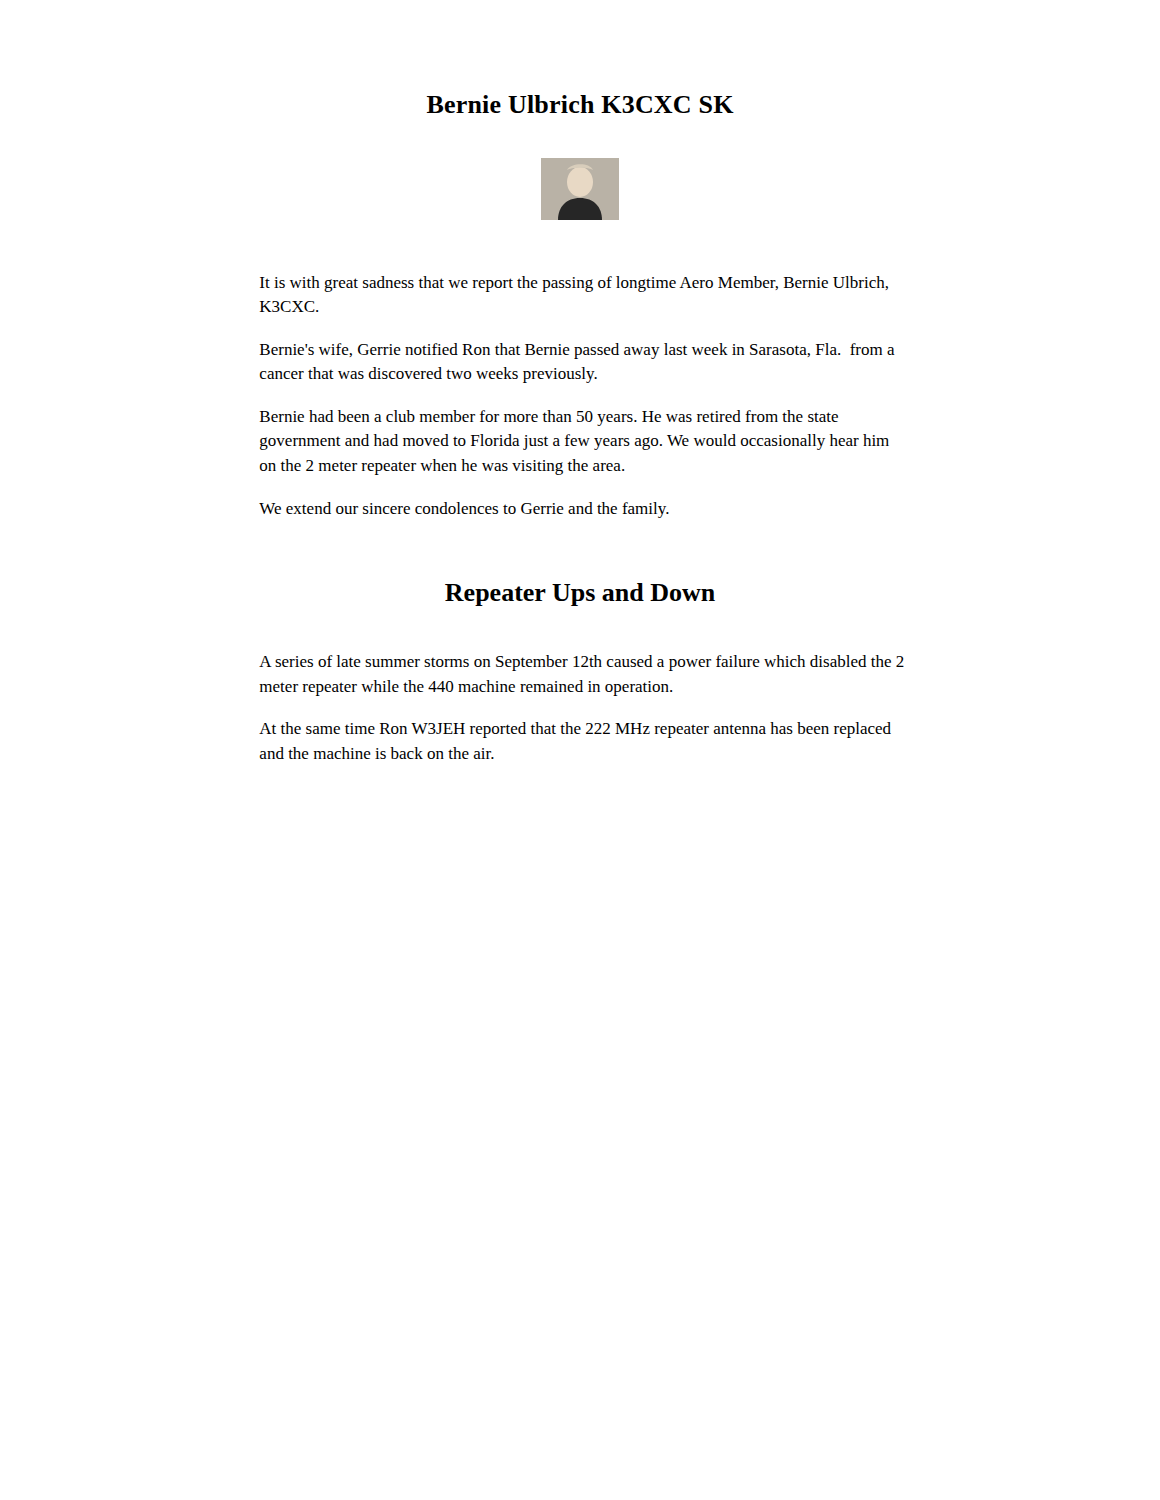Bernie Ulbrich K3CXC SK
It is with great sadness that we report the passing of longtime Aero Member, Bernie Ulbrich, K3CXC.
Bernie's wife, Gerrie notified Ron that Bernie passed away last week in Sarasota, Fla. from a cancer that was discovered two weeks previously.
Bernie had been a club member for more than 50 years. He was retired from the state government and had moved to Florida just a few years ago. We would occasionally hear him on the 2 meter repeater when he was visiting the area.
We extend our sincere condolences to Gerrie and the family.
Repeater Ups and Down
A series of late summer storms on September 12th caused a power failure which disabled the 2 meter repeater while the 440 machine remained in operation.
At the same time Ron W3JEH reported that the 222 MHz repeater antenna has been replaced and the machine is back on the air.